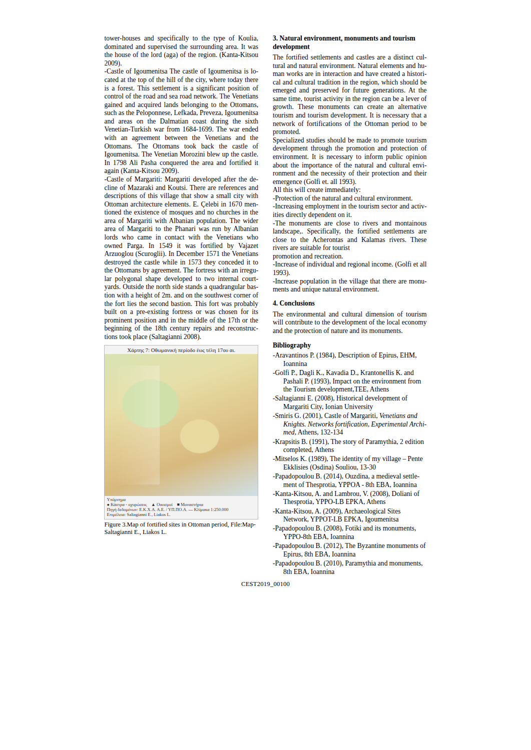tower-houses and specifically to the type of Koulia, dominated and supervised the surrounding area. It was the house of the lord (aga) of the region. (Kanta-Kitsou 2009).
-Castle of Igoumenitsa The castle of Igoumenitsa is located at the top of the hill of the city, where today there is a forest. This settlement is a significant position of control of the road and sea road network. The Venetians gained and acquired lands belonging to the Ottomans, such as the Peloponnese, Lefkada, Preveza, Igoumenitsa and areas on the Dalmatian coast during the sixth Venetian-Turkish war from 1684-1699. The war ended with an agreement between the Venetians and the Ottomans. The Ottomans took back the castle of Igoumenitsa. The Venetian Morozini blew up the castle. In 1798 Ali Pasha conquered the area and fortified it again (Kanta-Kitsou 2009).
-Castle of Margariti: Margariti developed after the decline of Mazaraki and Koutsi. There are references and descriptions of this village that show a small city with Ottoman architecture elements. E. Çelebi in 1670 mentioned the existence of mosques and no churches in the area of Margariti with Albanian population. The wider area of Margariti to the Phanari was run by Albanian lords who came in contact with the Venetians who owned Parga. In 1549 it was fortified by Vajazet Arzuoglou (Scuroglii). In December 1571 the Venetians destroyed the castle while in 1573 they conceded it to the Ottomans by agreement. The fortress with an irregular polygonal shape developed to two internal courtyards. Outside the north side stands a quadrangular bastion with a height of 2m. and on the southwest corner of the fort lies the second bastion. This fort was probably built on a pre-existing fortress or was chosen for its prominent position and in the middle of the 17th or the beginning of the 18th century repairs and reconstructions took place (Saltagianni 2008).
Χάρτης 7: Οθωμανική περίοδο έως τέλη 17ου αι.
Υπόμνημα
● Κάστρα - οχυρώσεις ▲ Οικισμοί ■ Μοναστήρια
Πηγή δεδομένων: Ε.Κ.Χ.Α. Α.Ε. / ΥΠ.ΠΟ.Α. — Κλίμακα 1:250.000
Επιμέλεια: Saltagianni E., Liakos L.
Figure 3.Map of fortified sites in Ottoman period, File:Map-Saltagianni E., Liakos L.
3. Natural environment, monuments and tourism development
The fortified settlements and castles are a distinct cultural and natural environment. Natural elements and human works are in interaction and have created a historical and cultural tradition in the region, which should be emerged and preserved for future generations. At the same time, tourist activity in the region can be a lever of growth. These monuments can create an alternative tourism and tourism development. It is necessary that a network of fortifications of the Ottoman period to be promoted.
Specialized studies should be made to promote tourism development through the promotion and protection of environment. It is necessary to inform public opinion about the importance of the natural and cultural environment and the necessity of their protection and their emergence (Golfi et. all 1993).
All this will create immediately:
-Protection of the natural and cultural environment.
-Increasing employment in the tourism sector and activities directly dependent on it.
-The monuments are close to rivers and montainous landscape,. Specifically, the fortified settlements are close to the Acherontas and Kalamas rivers. These rivers are suitable for tourist
promotion and recreation.
-Increase of individual and regional income. (Golfi et all 1993).
-Increase population in the village that there are monuments and unique natural environment.
4. Conclusions
The environmental and cultural dimension of tourism will contribute to the development of the local economy and the protection of nature and its monuments.
Bibliography
-Aravantinos P. (1984), Description of Epirus, EHM, Ioannina
-Golfi P., Dagli K., Kavadia D., Krantonellis K. and Pashali P. (1993), Impact on the environment from the Tourism development,TEE, Athens
-Saltagianni E. (2008), Historical development of Margariti City, Ionian University
-Smiris G. (2001), Castle of Margariti, Venetians and Knights. Networks fortification, Experimental Archi-med, Athens, 132-134
-Krapsitis B. (1991), The story of Paramythia, 2 edition completed, Athens
-Mitselos K. (1989), The identity of my village – Pente Ekklisies (Osdina) Souliou, 13-30
-Papadopoulou B. (2014), Ouzdina, a medieval settlement of Thesprotia, YPPOA - 8th EBA, Ioannina
-Kanta-Kitsou, A. and Lambrou, V. (2008), Doliani of Thesprotia, YPPO-LB EPKA, Athens
-Kanta-Kitsou, A. (2009), Archaeological Sites Network, YPPOT-LB EPKA, Igoumenitsa
-Papadopoulou B. (2008), Fotiki and its monuments, YPPO-8th EBA, Ioannina
-Papadopoulou B. (2012), The Byzantine monuments of Epirus, 8th EBA, Ioannina
-Papadopoulou B. (2010), Paramythia and monuments, 8th EBA, Ioannina
CEST2019_00100